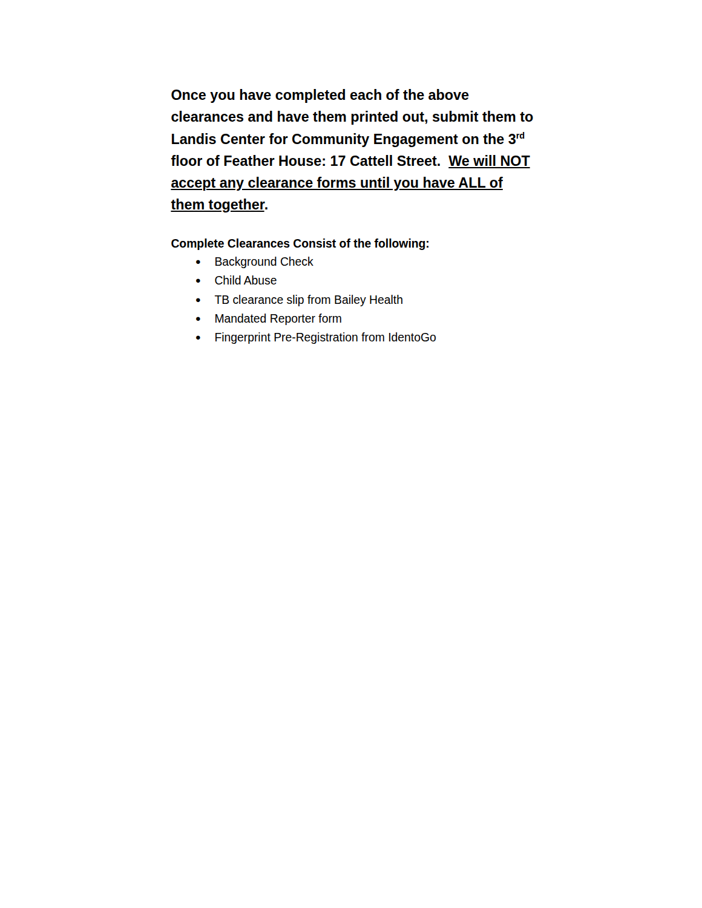Once you have completed each of the above clearances and have them printed out, submit them to Landis Center for Community Engagement on the 3rd floor of Feather House: 17 Cattell Street. We will NOT accept any clearance forms until you have ALL of them together.
Complete Clearances Consist of the following:
Background Check
Child Abuse
TB clearance slip from Bailey Health
Mandated Reporter form
Fingerprint Pre-Registration from IdentoGo